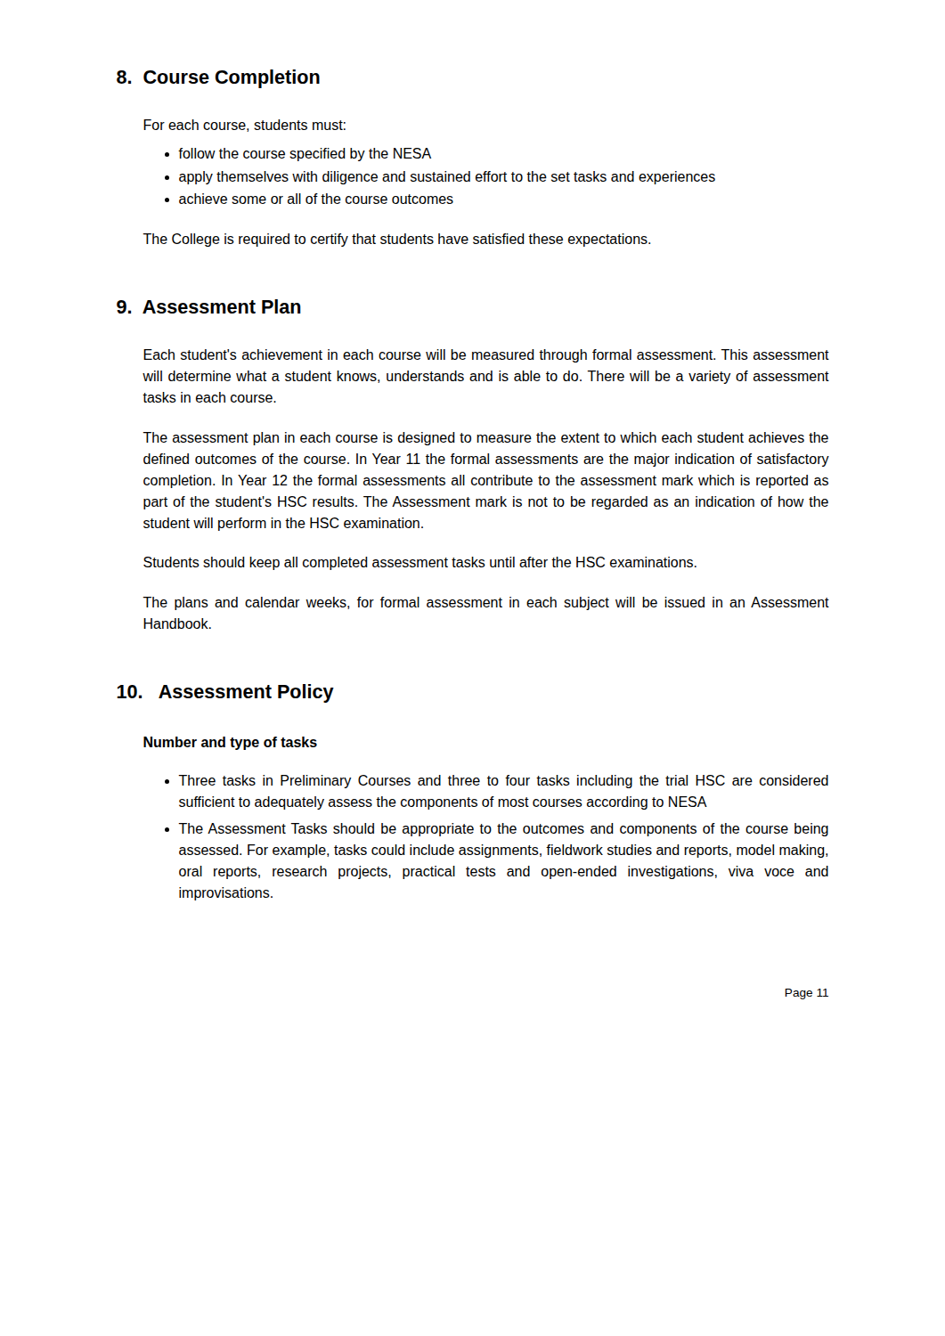8. Course Completion
For each course, students must:
follow the course specified by the NESA
apply themselves with diligence and sustained effort to the set tasks and experiences
achieve some or all of the course outcomes
The College is required to certify that students have satisfied these expectations.
9. Assessment Plan
Each student's achievement in each course will be measured through formal assessment. This assessment will determine what a student knows, understands and is able to do. There will be a variety of assessment tasks in each course.
The assessment plan in each course is designed to measure the extent to which each student achieves the defined outcomes of the course. In Year 11 the formal assessments are the major indication of satisfactory completion. In Year 12 the formal assessments all contribute to the assessment mark which is reported as part of the student's HSC results. The Assessment mark is not to be regarded as an indication of how the student will perform in the HSC examination.
Students should keep all completed assessment tasks until after the HSC examinations.
The plans and calendar weeks, for formal assessment in each subject will be issued in an Assessment Handbook.
10. Assessment Policy
Number and type of tasks
Three tasks in Preliminary Courses and three to four tasks including the trial HSC are considered sufficient to adequately assess the components of most courses according to NESA
The Assessment Tasks should be appropriate to the outcomes and components of the course being assessed. For example, tasks could include assignments, fieldwork studies and reports, model making, oral reports, research projects, practical tests and open-ended investigations, viva voce and improvisations.
Page 11